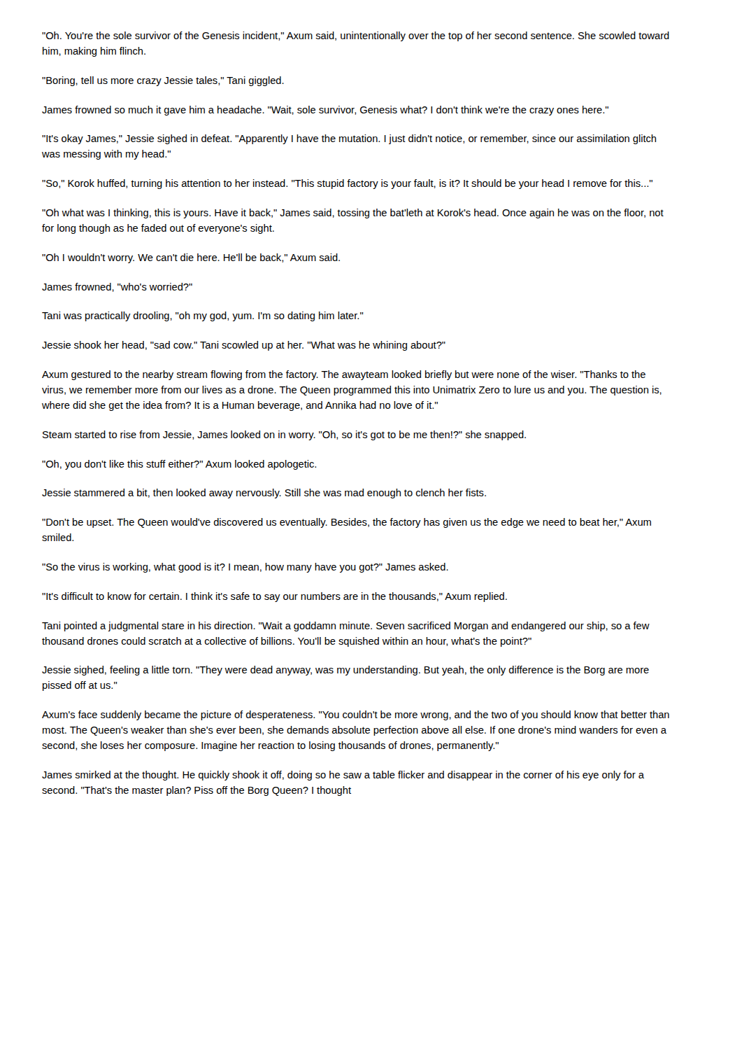"Oh. You're the sole survivor of the Genesis incident," Axum said, unintentionally over the top of her second sentence. She scowled toward him, making him flinch.
"Boring, tell us more crazy Jessie tales," Tani giggled.
James frowned so much it gave him a headache. "Wait, sole survivor, Genesis what? I don't think we're the crazy ones here."
"It's okay James," Jessie sighed in defeat. "Apparently I have the mutation. I just didn't notice, or remember, since our assimilation glitch was messing with my head."
"So," Korok huffed, turning his attention to her instead. "This stupid factory is your fault, is it? It should be your head I remove for this..."
"Oh what was I thinking, this is yours. Have it back," James said, tossing the bat'leth at Korok's head. Once again he was on the floor, not for long though as he faded out of everyone's sight.
"Oh I wouldn't worry. We can't die here. He'll be back," Axum said.
James frowned, "who's worried?"
Tani was practically drooling, "oh my god, yum. I'm so dating him later."
Jessie shook her head, "sad cow." Tani scowled up at her. "What was he whining about?"
Axum gestured to the nearby stream flowing from the factory. The awayteam looked briefly but were none of the wiser. "Thanks to the virus, we remember more from our lives as a drone. The Queen programmed this into Unimatrix Zero to lure us and you. The question is, where did she get the idea from? It is a Human beverage, and Annika had no love of it."
Steam started to rise from Jessie, James looked on in worry. "Oh, so it's got to be me then!?" she snapped.
"Oh, you don't like this stuff either?" Axum looked apologetic.
Jessie stammered a bit, then looked away nervously. Still she was mad enough to clench her fists.
"Don't be upset. The Queen would've discovered us eventually. Besides, the factory has given us the edge we need to beat her," Axum smiled.
"So the virus is working, what good is it? I mean, how many have you got?" James asked.
"It's difficult to know for certain. I think it's safe to say our numbers are in the thousands," Axum replied.
Tani pointed a judgmental stare in his direction. "Wait a goddamn minute. Seven sacrificed Morgan and endangered our ship, so a few thousand drones could scratch at a collective of billions. You'll be squished within an hour, what's the point?"
Jessie sighed, feeling a little torn. "They were dead anyway, was my understanding. But yeah, the only difference is the Borg are more pissed off at us."
Axum's face suddenly became the picture of desperateness. "You couldn't be more wrong, and the two of you should know that better than most. The Queen's weaker than she's ever been, she demands absolute perfection above all else. If one drone's mind wanders for even a second, she loses her composure. Imagine her reaction to losing thousands of drones, permanently."
James smirked at the thought. He quickly shook it off, doing so he saw a table flicker and disappear in the corner of his eye only for a second. "That's the master plan? Piss off the Borg Queen? I thought